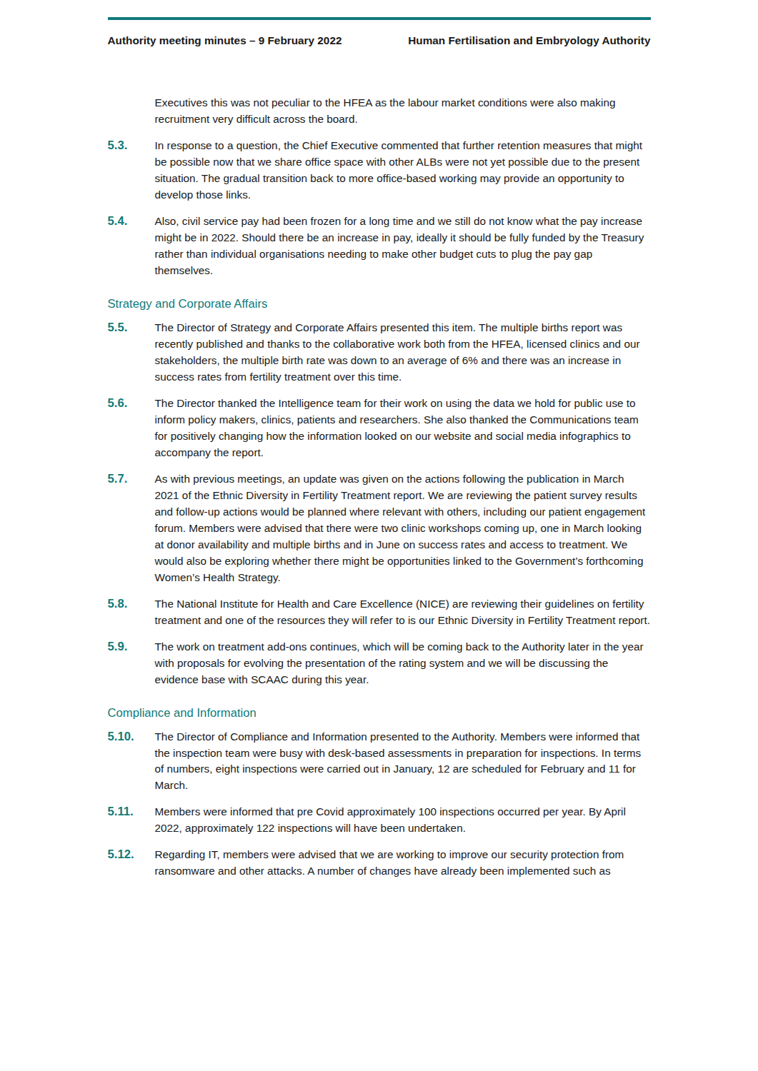Authority meeting minutes – 9 February 2022 Human Fertilisation and Embryology Authority
Executives this was not peculiar to the HFEA as the labour market conditions were also making recruitment very difficult across the board.
5.3. In response to a question, the Chief Executive commented that further retention measures that might be possible now that we share office space with other ALBs were not yet possible due to the present situation. The gradual transition back to more office-based working may provide an opportunity to develop those links.
5.4. Also, civil service pay had been frozen for a long time and we still do not know what the pay increase might be in 2022. Should there be an increase in pay, ideally it should be fully funded by the Treasury rather than individual organisations needing to make other budget cuts to plug the pay gap themselves.
Strategy and Corporate Affairs
5.5. The Director of Strategy and Corporate Affairs presented this item. The multiple births report was recently published and thanks to the collaborative work both from the HFEA, licensed clinics and our stakeholders, the multiple birth rate was down to an average of 6% and there was an increase in success rates from fertility treatment over this time.
5.6. The Director thanked the Intelligence team for their work on using the data we hold for public use to inform policy makers, clinics, patients and researchers. She also thanked the Communications team for positively changing how the information looked on our website and social media infographics to accompany the report.
5.7. As with previous meetings, an update was given on the actions following the publication in March 2021 of the Ethnic Diversity in Fertility Treatment report. We are reviewing the patient survey results and follow-up actions would be planned where relevant with others, including our patient engagement forum. Members were advised that there were two clinic workshops coming up, one in March looking at donor availability and multiple births and in June on success rates and access to treatment. We would also be exploring whether there might be opportunities linked to the Government’s forthcoming Women’s Health Strategy.
5.8. The National Institute for Health and Care Excellence (NICE) are reviewing their guidelines on fertility treatment and one of the resources they will refer to is our Ethnic Diversity in Fertility Treatment report.
5.9. The work on treatment add-ons continues, which will be coming back to the Authority later in the year with proposals for evolving the presentation of the rating system and we will be discussing the evidence base with SCAAC during this year.
Compliance and Information
5.10. The Director of Compliance and Information presented to the Authority. Members were informed that the inspection team were busy with desk-based assessments in preparation for inspections. In terms of numbers, eight inspections were carried out in January, 12 are scheduled for February and 11 for March.
5.11. Members were informed that pre Covid approximately 100 inspections occurred per year. By April 2022, approximately 122 inspections will have been undertaken.
5.12. Regarding IT, members were advised that we are working to improve our security protection from ransomware and other attacks. A number of changes have already been implemented such as